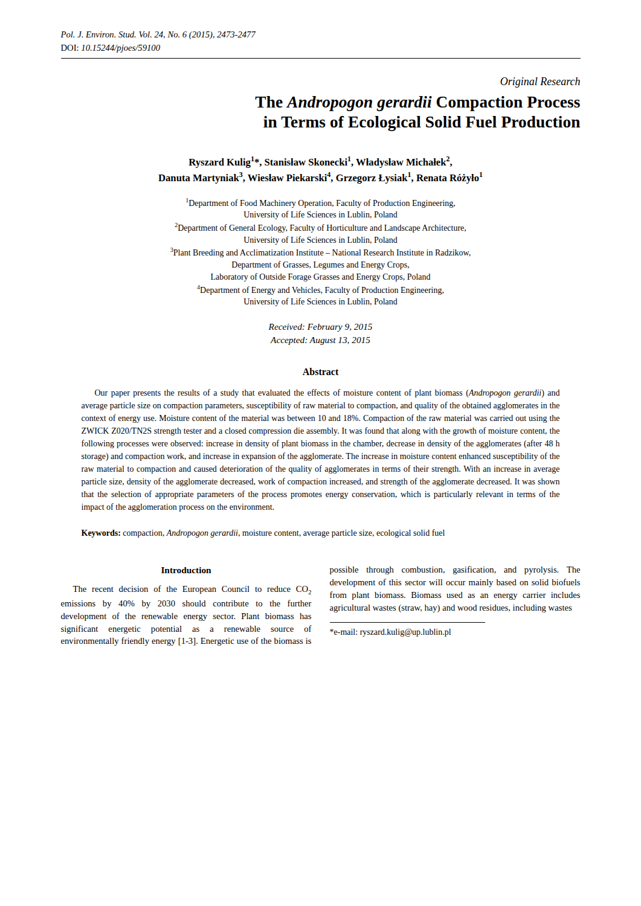Pol. J. Environ. Stud. Vol. 24, No. 6 (2015), 2473-2477
DOI: 10.15244/pjoes/59100
Original Research
The Andropogon gerardii Compaction Process
in Terms of Ecological Solid Fuel Production
Ryszard Kulig1*, Stanisław Skonecki1, Władysław Michałek2,
Danuta Martyniak3, Wiesław Piekarski4, Grzegorz Łysiak1, Renata Różyło1
1Department of Food Machinery Operation, Faculty of Production Engineering,
University of Life Sciences in Lublin, Poland
2Department of General Ecology, Faculty of Horticulture and Landscape Architecture,
University of Life Sciences in Lublin, Poland
3Plant Breeding and Acclimatization Institute – National Research Institute in Radzikow,
Department of Grasses, Legumes and Energy Crops,
Laboratory of Outside Forage Grasses and Energy Crops, Poland
4Department of Energy and Vehicles, Faculty of Production Engineering,
University of Life Sciences in Lublin, Poland
Received: February 9, 2015
Accepted: August 13, 2015
Abstract
Our paper presents the results of a study that evaluated the effects of moisture content of plant biomass (Andropogon gerardii) and average particle size on compaction parameters, susceptibility of raw material to compaction, and quality of the obtained agglomerates in the context of energy use. Moisture content of the material was between 10 and 18%. Compaction of the raw material was carried out using the ZWICK Z020/TN2S strength tester and a closed compression die assembly. It was found that along with the growth of moisture content, the following processes were observed: increase in density of plant biomass in the chamber, decrease in density of the agglomerates (after 48 h storage) and compaction work, and increase in expansion of the agglomerate. The increase in moisture content enhanced susceptibility of the raw material to compaction and caused deterioration of the quality of agglomerates in terms of their strength. With an increase in average particle size, density of the agglomerate decreased, work of compaction increased, and strength of the agglomerate decreased. It was shown that the selection of appropriate parameters of the process promotes energy conservation, which is particularly relevant in terms of the impact of the agglomeration process on the environment.
Keywords: compaction, Andropogon gerardii, moisture content, average particle size, ecological solid fuel
Introduction
The recent decision of the European Council to reduce CO2 emissions by 40% by 2030 should contribute to the further development of the renewable energy sector. Plant biomass has significant energetic potential as a renewable source of environmentally friendly energy [1-3]. Energetic use of the biomass is possible through combustion, gasification, and pyrolysis. The development of this sector will occur mainly based on solid biofuels from plant biomass. Biomass used as an energy carrier includes agricultural wastes (straw, hay) and wood residues, including wastes
*e-mail: ryszard.kulig@up.lublin.pl